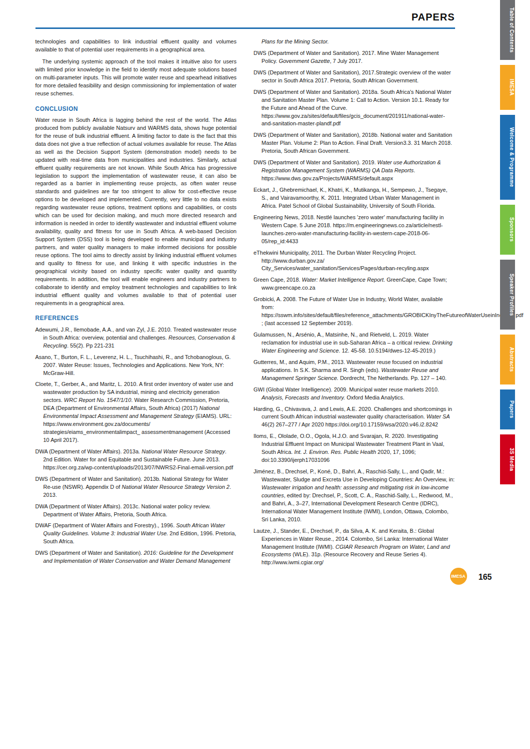PAPERS
technologies and capabilities to link industrial effluent quality and volumes available to that of potential user requirements in a geographical area.
The underlying systemic approach of the tool makes it intuitive also for users with limited prior knowledge in the field to identify most adequate solutions based on multi-parameter inputs. This will promote water reuse and spearhead initiatives for more detailed feasibility and design commissioning for implementation of water reuse schemes.
Conclusion
Water reuse in South Africa is lagging behind the rest of the world. The Atlas produced from publicly available Natsurv and WARMS data, shows huge potential for the reuse of bulk industrial effluent. A limiting factor to date is the fact that this data does not give a true reflection of actual volumes available for reuse. The Atlas as well as the Decision Support System (demonstration model) needs to be updated with real-time data from municipalities and industries. Similarly, actual effluent quality requirements are not known. While South Africa has progressive legislation to support the implementation of wastewater reuse, it can also be regarded as a barrier in implementing reuse projects, as often water reuse standards and guidelines are far too stringent to allow for cost-effective reuse options to be developed and implemented. Currently, very little to no data exists regarding wastewater reuse options, treatment options and capabilities, or costs which can be used for decision making, and much more directed research and information is needed in order to identify wastewater and industrial effluent volume availability, quality and fitness for use in South Africa. A web-based Decision Support System (DSS) tool is being developed to enable municipal and industry partners, and water quality managers to make informed decisions for possible reuse options. The tool aims to directly assist by linking industrial effluent volumes and quality to fitness for use, and linking it with specific industries in the geographical vicinity based on industry specific water quality and quantity requirements. In addition, the tool will enable engineers and industry partners to collaborate to identify and employ treatment technologies and capabilities to link industrial effluent quality and volumes available to that of potential user requirements in a geographical area.
References
Adewumi, J.R., Ilemobade, A.A., and van Zyl, J.E. 2010. Treated wastewater reuse in South Africa: overview, potential and challenges. Resources, Conservation & Recycling. 55(2). Pp 221-231
Asano, T., Burton, F. L., Leverenz, H. L., Tsuchihashi, R., and Tchobanoglous, G. 2007. Water Reuse: Issues, Technologies and Applications. New York, NY: McGraw-Hill.
Cloete, T., Gerber, A., and Maritz, L. 2010. A first order inventory of water use and wastewater production by SA industrial, mining and electricity generation sectors. WRC Report No. 1547/1/10. Water Research Commission, Pretoria, DEA (Department of Environmental Affairs, South Africa) (2017) National Environmental Impact Assessment and Management Strategy (EIAMS). URL: https://www.environment.gov.za/documents/ strategies/eiams_environmentalimpact_ assessmentmanagement (Accessed 10 April 2017).
DWA (Department of Water Affairs). 2013a. National Water Resource Strategy. 2nd Edition. Water for and Equitable and Sustainable Future. June 2013. https://cer.org.za/wp-content/uploads/2013/07/NWRS2-Final-email-version.pdf
DWS (Department of Water and Sanitation). 2013b. National Strategy for Water Re-use (NSWR). Appendix D of National Water Resource Strategy Version 2. 2013.
DWA (Department of Water Affairs). 2013c. National water policy review. Department of Water Affairs, Pretoria, South Africa.
DWAF (Department of Water Affairs and Forestry)., 1996. South African Water Quality Guidelines. Volume 3: Industrial Water Use. 2nd Edition, 1996. Pretoria, South Africa.
DWS (Department of Water and Sanitation). 2016: Guideline for the Development and Implementation of Water Conservation and Water Demand Management Plans for the Mining Sector.
DWS (Department of Water and Sanitation). 2017. Mine Water Management Policy. Government Gazette, 7 July 2017.
DWS (Department of Water and Sanitation), 2017.Strategic overview of the water sector in South Africa 2017. Pretoria, South African Government.
DWS (Department of Water and Sanitation). 2018a. South Africa's National Water and Sanitation Master Plan. Volume 1: Call to Action. Version 10.1. Ready for the Future and Ahead of the Curve. https://www.gov.za/sites/default/files/gcis_document/201911/national-water-and-sanitation-master-plandf.pdf
DWS (Department of Water and Sanitation), 2018b. National water and Sanitation Master Plan. Volume 2: Plan to Action. Final Draft. Version3.3. 31 March 2018. Pretoria, South African Government.
DWS (Department of Water and Sanitation). 2019. Water use Authorization & Registration Management System (WARMS) QA Data Reports. https://www.dws.gov.za/Projects/WARMS/default.aspx
Eckart, J., Ghebremichael, K., Khatri, K., Mutikanga, H., Sempewo, J., Tsegaye, S., and Vairavamoorthy, K. 2011. Integrated Urban Water Management in Africa. Patel School of Global Sustainability, University of South Florida.
Engineering News, 2018. Nestlé launches 'zero water' manufacturing facility in Western Cape. 5 June 2018. https://m.engineeringnews.co.za/article/nestl-launches-zero-water-manufacturing-facility-in-western-cape-2018-06-05/rep_id:4433
eThekwini Municipality, 2011. The Durban Water Recycling Project. http://www.durban.gov.za/ City_Services/water_sanitation/Services/Pages/durban-recyling.aspx
Green Cape, 2018. Water: Market Intelligence Report. GreenCape, Cape Town; www.greencape.co.za
Grobicki, A. 2008. The Future of Water Use in Industry, World Water, available from: https://sswm.info/sites/default/files/reference_attachments/GROBICKInyTheFutureofWaterUseinIndustry.pdf ; (last accessed 12 September 2019).
Gulamussen, N., Arsénio, A., Matsinhe, N., and Rietveld, L. 2019. Water reclamation for industrial use in sub-Saharan Africa – a critical review. Drinking Water Engineering and Science. 12. 45-58. 10.5194/dwes-12-45-2019.)
Gutterres, M., and Aquim, P.M., 2013. Wastewater reuse focused on industrial applications. In S.K. Sharma and R. Singh (eds). Wastewater Reuse and Management Springer Science. Dordrecht, The Netherlands. Pp. 127 – 140.
GWI (Global Water Intelligence). 2009. Municipal water reuse markets 2010. Analysis, Forecasts and Inventory. Oxford Media Analytics.
Harding, G., Chivavava, J. and Lewis, A.E. 2020. Challenges and shortcomings in current South African industrial wastewater quality characterisation. Water SA 46(2) 267–277 / Apr 2020 https://doi.org/10.17159/wsa/2020.v46.i2.8242
Iloms, E., Ololade, O.O., Ogola, H.J.O. and Svarajan, R. 2020. Investigating Industrial Effluent Impact on Municipal Wastewater Treatment Plant in Vaal, South Africa. Int. J. Environ. Res. Public Health 2020, 17, 1096; doi:10.3390/ijerph17031096
Jiménez, B., Drechsel, P., Koné, D., Bahri, A., Raschid-Sally, L., and Qadir, M.: Wastewater, Sludge and Excreta Use in Developing Countries: An Overview, in: Wastewater irrigation and health: assessing and mitigating risk in low-income countries, edited by: Drechsel, P., Scott, C. A., Raschid-Sally, L., Redwood, M., and Bahri, A., 3–27, International Development Research Centre (IDRC), International Water Management Institute (IWMI), London, Ottawa, Colombo, Sri Lanka, 2010.
Lautze, J., Stander, E., Drechsel, P., da Silva, A. K. and Keraita, B.: Global Experiences in Water Reuse., 2014. Colombo, Sri Lanka: International Water Management Institute (IWMI). CGIAR Research Program on Water, Land and Ecosystems (WLE). 31p. (Resource Recovery and Reuse Series 4). http://www.iwmi.cgiar.org/
Table of Contents
IMESA
Welcome & Programme
Sponsors
Speaker Profiles
Abstracts
Papers
3S Media
IMESA
165